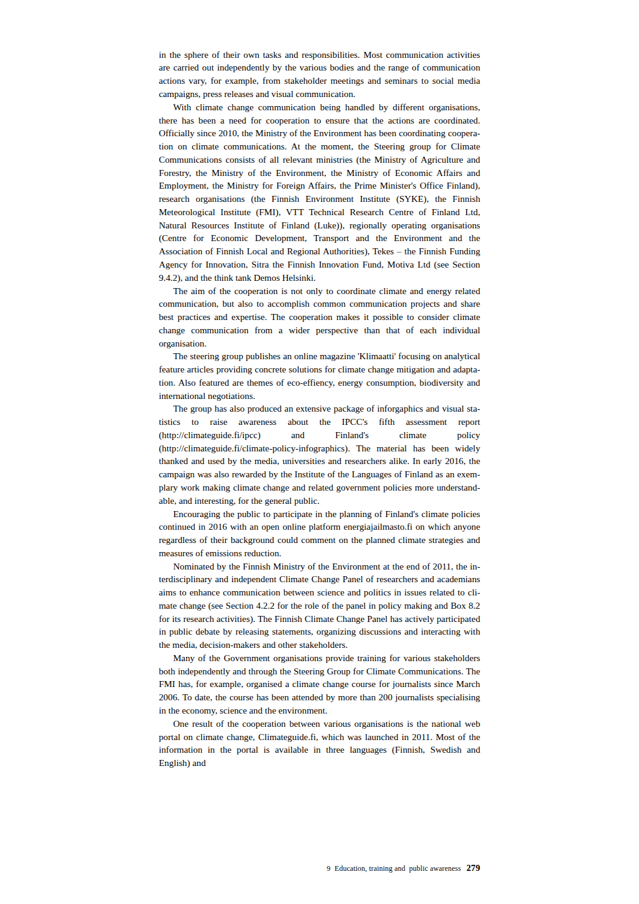in the sphere of their own tasks and responsibilities. Most communication activities are carried out independently by the various bodies and the range of communication actions vary, for example, from stakeholder meetings and seminars to social media campaigns, press releases and visual communication.
With climate change communication being handled by different organisations, there has been a need for cooperation to ensure that the actions are coordinated. Officially since 2010, the Ministry of the Environment has been coordinating cooperation on climate communications. At the moment, the Steering group for Climate Communications consists of all relevant ministries (the Ministry of Agriculture and Forestry, the Ministry of the Environment, the Ministry of Economic Affairs and Employment, the Ministry for Foreign Affairs, the Prime Minister's Office Finland), research organisations (the Finnish Environment Institute (SYKE), the Finnish Meteorological Institute (FMI), VTT Technical Research Centre of Finland Ltd, Natural Resources Institute of Finland (Luke)), regionally operating organisations (Centre for Economic Development, Transport and the Environment and the Association of Finnish Local and Regional Authorities), Tekes – the Finnish Funding Agency for Innovation, Sitra the Finnish Innovation Fund, Motiva Ltd (see Section 9.4.2), and the think tank Demos Helsinki.
The aim of the cooperation is not only to coordinate climate and energy related communication, but also to accomplish common communication projects and share best practices and expertise. The cooperation makes it possible to consider climate change communication from a wider perspective than that of each individual organisation.
The steering group publishes an online magazine 'Klimaatti' focusing on analytical feature articles providing concrete solutions for climate change mitigation and adaptation. Also featured are themes of eco-effiency, energy consumption, biodiversity and international negotiations.
The group has also produced an extensive package of inforgaphics and visual statistics to raise awareness about the IPCC's fifth assessment report (http://climateguide.fi/ipcc) and Finland's climate policy (http://climateguide.fi/climate-policy-infographics). The material has been widely thanked and used by the media, universities and researchers alike. In early 2016, the campaign was also rewarded by the Institute of the Languages of Finland as an exemplary work making climate change and related government policies more understandable, and interesting, for the general public.
Encouraging the public to participate in the planning of Finland's climate policies continued in 2016 with an open online platform energiajailmasto.fi on which anyone regardless of their background could comment on the planned climate strategies and measures of emissions reduction.
Nominated by the Finnish Ministry of the Environment at the end of 2011, the interdisciplinary and independent Climate Change Panel of researchers and academians aims to enhance communication between science and politics in issues related to climate change (see Section 4.2.2 for the role of the panel in policy making and Box 8.2 for its research activities). The Finnish Climate Change Panel has actively participated in public debate by releasing statements, organizing discussions and interacting with the media, decision-makers and other stakeholders.
Many of the Government organisations provide training for various stakeholders both independently and through the Steering Group for Climate Communications. The FMI has, for example, organised a climate change course for journalists since March 2006. To date, the course has been attended by more than 200 journalists specialising in the economy, science and the environment.
One result of the cooperation between various organisations is the national web portal on climate change, Climateguide.fi, which was launched in 2011. Most of the information in the portal is available in three languages (Finnish, Swedish and English) and
9 Education, training and public awareness 279